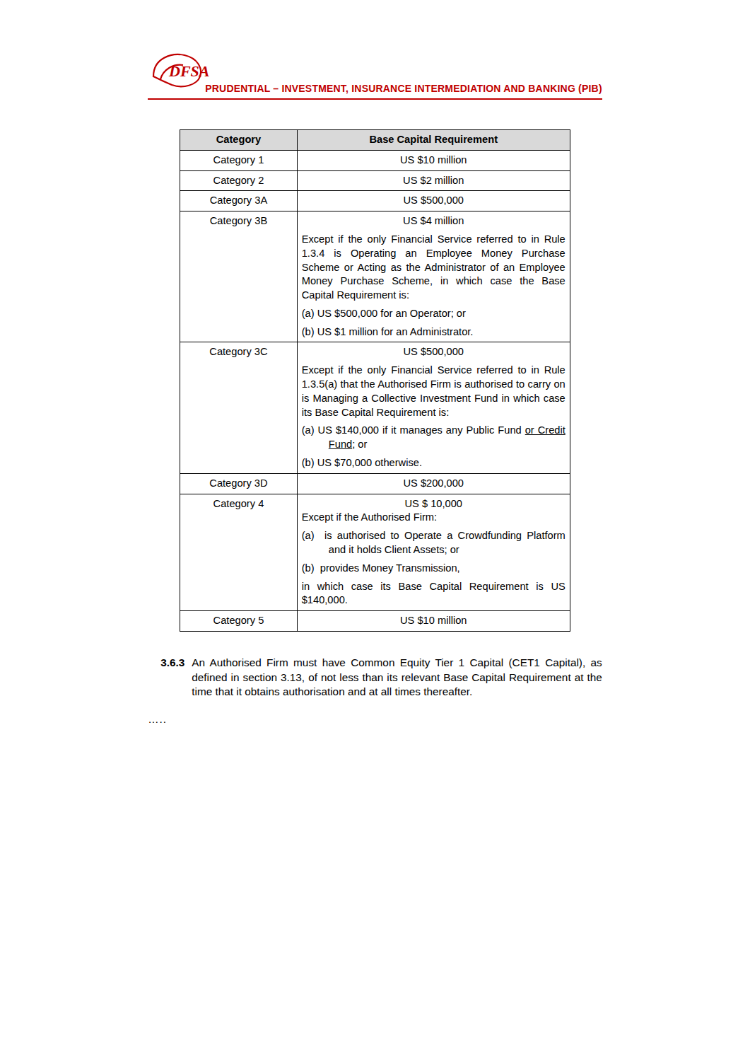DFSA
PRUDENTIAL – INVESTMENT, INSURANCE INTERMEDIATION AND BANKING (PIB)
| Category | Base Capital Requirement |
| --- | --- |
| Category 1 | US $10 million |
| Category 2 | US $2 million |
| Category 3A | US $500,000 |
| Category 3B | US $4 million Except if the only Financial Service referred to in Rule 1.3.4 is Operating an Employee Money Purchase Scheme or Acting as the Administrator of an Employee Money Purchase Scheme, in which case the Base Capital Requirement is: (a) US $500,000 for an Operator; or (b) US $1 million for an Administrator. |
| Category 3C | US $500,000 Except if the only Financial Service referred to in Rule 1.3.5(a) that the Authorised Firm is authorised to carry on is Managing a Collective Investment Fund in which case its Base Capital Requirement is: (a) US $140,000 if it manages any Public Fund or Credit Fund ; or (b) US $70,000 otherwise. |
| Category 3D | US $200,000 |
| Category 4 | US $ 10,000 Except if the Authorised Firm: (a) is authorised to Operate a Crowdfunding Platform and it holds Client Assets; or (b) provides Money Transmission, in which case its Base Capital Requirement is US $140,000. |
| Category 5 | US $10 million |
3.6.3
An Authorised Firm must have Common Equity Tier 1 Capital (CET1 Capital), as defined in section 3.13, of not less than its relevant Base Capital Requirement at the time that it obtains authorisation and at all times thereafter.
…..